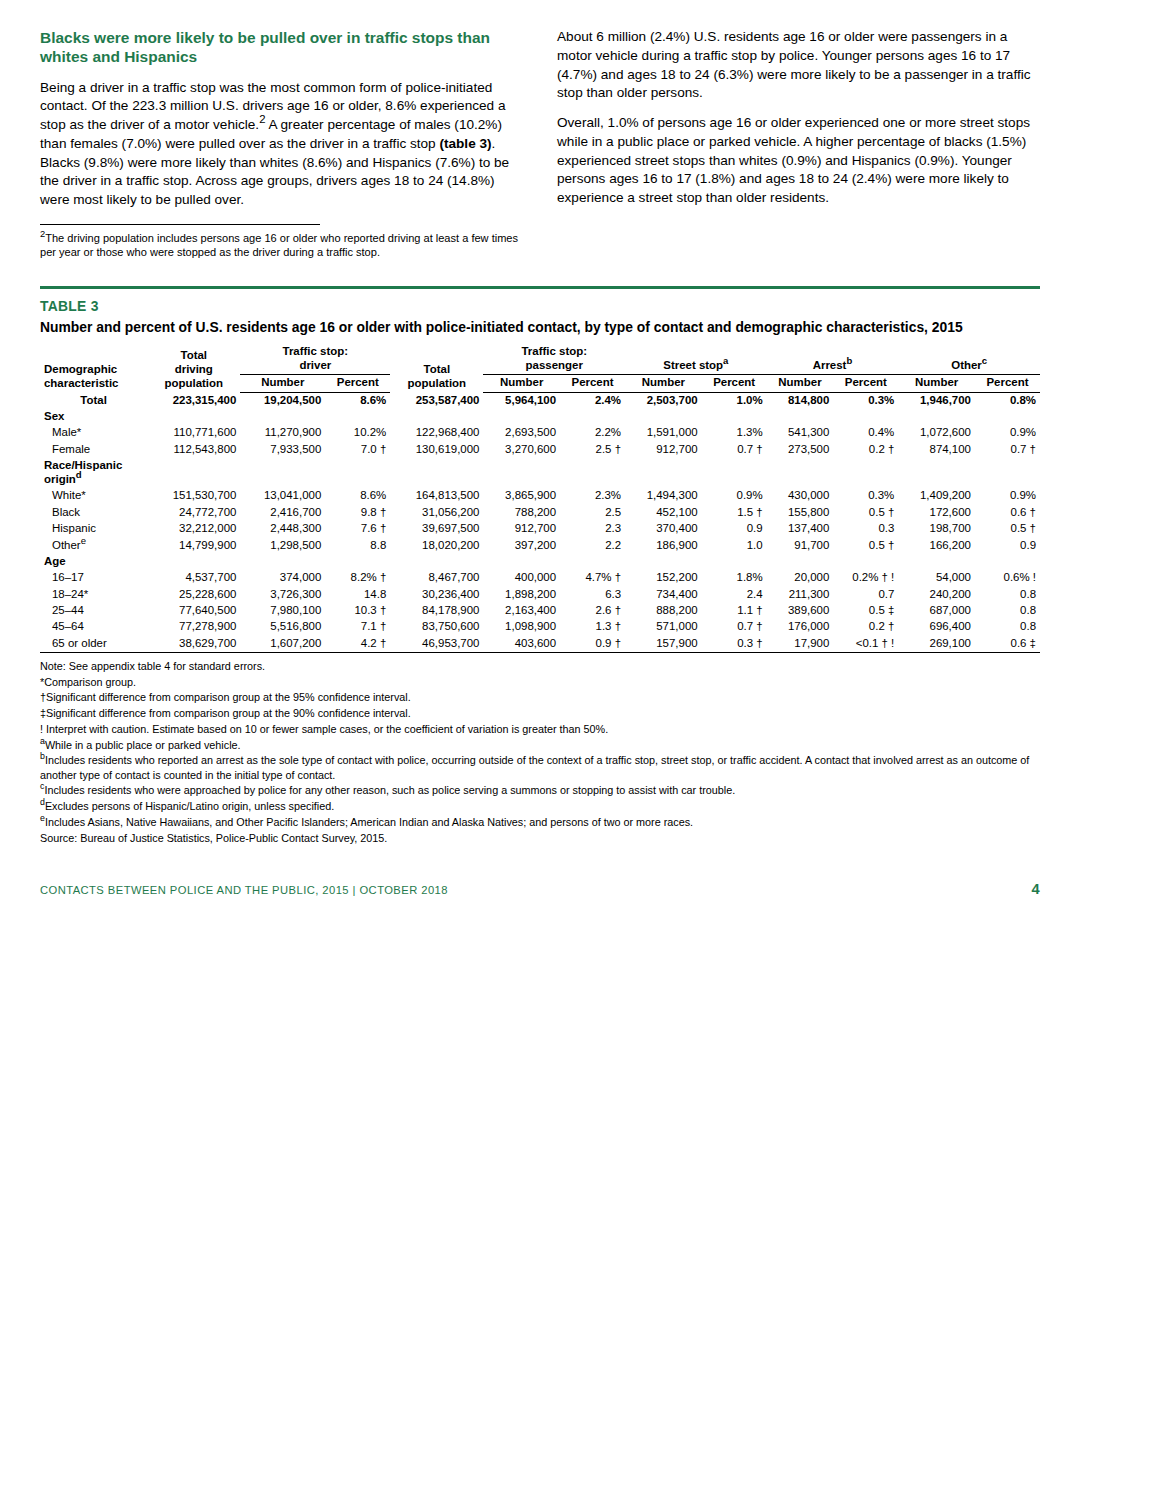Blacks were more likely to be pulled over in traffic stops than whites and Hispanics
Being a driver in a traffic stop was the most common form of police-initiated contact. Of the 223.3 million U.S. drivers age 16 or older, 8.6% experienced a stop as the driver of a motor vehicle.2 A greater percentage of males (10.2%) than females (7.0%) were pulled over as the driver in a traffic stop (table 3). Blacks (9.8%) were more likely than whites (8.6%) and Hispanics (7.6%) to be the driver in a traffic stop. Across age groups, drivers ages 18 to 24 (14.8%) were most likely to be pulled over.
2The driving population includes persons age 16 or older who reported driving at least a few times per year or those who were stopped as the driver during a traffic stop.
About 6 million (2.4%) U.S. residents age 16 or older were passengers in a motor vehicle during a traffic stop by police. Younger persons ages 16 to 17 (4.7%) and ages 18 to 24 (6.3%) were more likely to be a passenger in a traffic stop than older persons.
Overall, 1.0% of persons age 16 or older experienced one or more street stops while in a public place or parked vehicle. A higher percentage of blacks (1.5%) experienced street stops than whites (0.9%) and Hispanics (0.9%). Younger persons ages 16 to 17 (1.8%) and ages 18 to 24 (2.4%) were more likely to experience a street stop than older residents.
TABLE 3
Number and percent of U.S. residents age 16 or older with police-initiated contact, by type of contact and demographic characteristics, 2015
| Demographic characteristic | Total driving population | Traffic stop: driver | Total population | Traffic stop: passenger | Street stop a | Arrest b | Other c |
| --- | --- | --- | --- | --- | --- | --- | --- |
| Number | Percent | Number | Percent | Number | Percent | Number | Percent | Number | Percent |
| Total | 223,315,400 | 19,204,500 | 8.6% | 253,587,400 | 5,964,100 | 2.4% | 2,503,700 | 1.0% | 814,800 | 0.3% | 1,946,700 | 0.8% |
| Sex |
| Male* | 110,771,600 | 11,270,900 | 10.2% | 122,968,400 | 2,693,500 | 2.2% | 1,591,000 | 1.3% | 541,300 | 0.4% | 1,072,600 | 0.9% |
| Female | 112,543,800 | 7,933,500 | 7.0 † | 130,619,000 | 3,270,600 | 2.5 † | 912,700 | 0.7 † | 273,500 | 0.2 † | 874,100 | 0.7 † |
| Race/Hispanic origin d |
| White* | 151,530,700 | 13,041,000 | 8.6% | 164,813,500 | 3,865,900 | 2.3% | 1,494,300 | 0.9% | 430,000 | 0.3% | 1,409,200 | 0.9% |
| Black | 24,772,700 | 2,416,700 | 9.8 † | 31,056,200 | 788,200 | 2.5 | 452,100 | 1.5 † | 155,800 | 0.5 † | 172,600 | 0.6 † |
| Hispanic | 32,212,000 | 2,448,300 | 7.6 † | 39,697,500 | 912,700 | 2.3 | 370,400 | 0.9 | 137,400 | 0.3 | 198,700 | 0.5 † |
| Other e | 14,799,900 | 1,298,500 | 8.8 | 18,020,200 | 397,200 | 2.2 | 186,900 | 1.0 | 91,700 | 0.5 † | 166,200 | 0.9 |
| Age |
| 16–17 | 4,537,700 | 374,000 | 8.2% † | 8,467,700 | 400,000 | 4.7% † | 152,200 | 1.8% | 20,000 | 0.2% † ! | 54,000 | 0.6% ! |
| 18–24* | 25,228,600 | 3,726,300 | 14.8 | 30,236,400 | 1,898,200 | 6.3 | 734,400 | 2.4 | 211,300 | 0.7 | 240,200 | 0.8 |
| 25–44 | 77,640,500 | 7,980,100 | 10.3 † | 84,178,900 | 2,163,400 | 2.6 † | 888,200 | 1.1 † | 389,600 | 0.5 ‡ | 687,000 | 0.8 |
| 45–64 | 77,278,900 | 5,516,800 | 7.1 † | 83,750,600 | 1,098,900 | 1.3 † | 571,000 | 0.7 † | 176,000 | 0.2 † | 696,400 | 0.8 |
| 65 or older | 38,629,700 | 1,607,200 | 4.2 † | 46,953,700 | 403,600 | 0.9 † | 157,900 | 0.3 † | 17,900 | <0.1 † ! | 269,100 | 0.6 ‡ |
Note: See appendix table 4 for standard errors.
*Comparison group.
†Significant difference from comparison group at the 95% confidence interval.
‡Significant difference from comparison group at the 90% confidence interval.
! Interpret with caution. Estimate based on 10 or fewer sample cases, or the coefficient of variation is greater than 50%.
aWhile in a public place or parked vehicle.
bIncludes residents who reported an arrest as the sole type of contact with police, occurring outside of the context of a traffic stop, street stop, or traffic accident. A contact that involved arrest as an outcome of another type of contact is counted in the initial type of contact.
cIncludes residents who were approached by police for any other reason, such as police serving a summons or stopping to assist with car trouble.
dExcludes persons of Hispanic/Latino origin, unless specified.
eIncludes Asians, Native Hawaiians, and Other Pacific Islanders; American Indian and Alaska Natives; and persons of two or more races.
Source: Bureau of Justice Statistics, Police-Public Contact Survey, 2015.
CONTACTS BETWEEN POLICE AND THE PUBLIC, 2015 | OCTOBER 2018
4